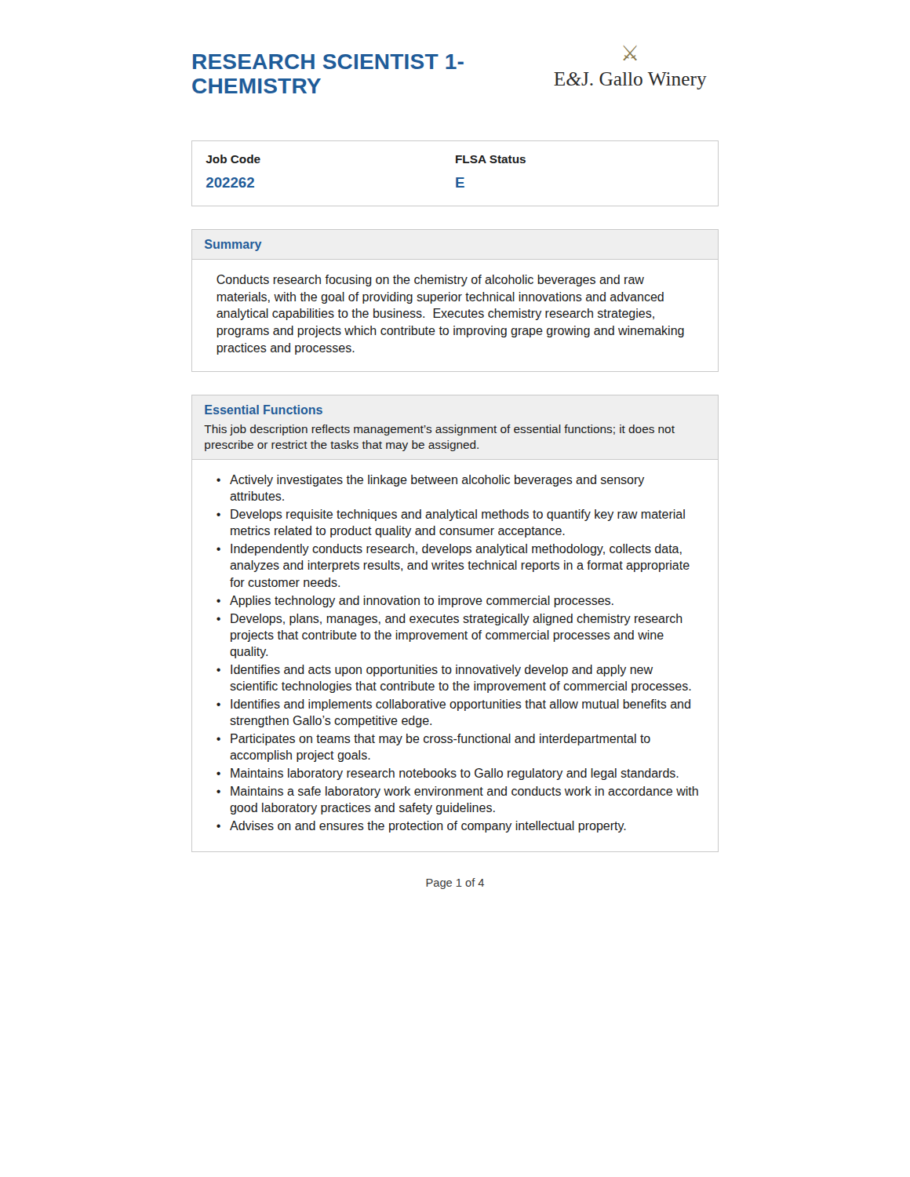RESEARCH SCIENTIST 1-CHEMISTRY
⚔
E&J. Gallo Winery
Job Code
202262
FLSA Status
E
Summary
Conducts research focusing on the chemistry of alcoholic beverages and raw materials, with the goal of providing superior technical innovations and advanced analytical capabilities to the business. Executes chemistry research strategies, programs and projects which contribute to improving grape growing and winemaking practices and processes.
Essential Functions
This job description reflects management’s assignment of essential functions; it does not prescribe or restrict the tasks that may be assigned.
Actively investigates the linkage between alcoholic beverages and sensory attributes.
Develops requisite techniques and analytical methods to quantify key raw material metrics related to product quality and consumer acceptance.
Independently conducts research, develops analytical methodology, collects data, analyzes and interprets results, and writes technical reports in a format appropriate for customer needs.
Applies technology and innovation to improve commercial processes.
Develops, plans, manages, and executes strategically aligned chemistry research projects that contribute to the improvement of commercial processes and wine quality.
Identifies and acts upon opportunities to innovatively develop and apply new scientific technologies that contribute to the improvement of commercial processes.
Identifies and implements collaborative opportunities that allow mutual benefits and strengthen Gallo’s competitive edge.
Participates on teams that may be cross-functional and interdepartmental to accomplish project goals.
Maintains laboratory research notebooks to Gallo regulatory and legal standards.
Maintains a safe laboratory work environment and conducts work in accordance with good laboratory practices and safety guidelines.
Advises on and ensures the protection of company intellectual property.
Page 1 of 4